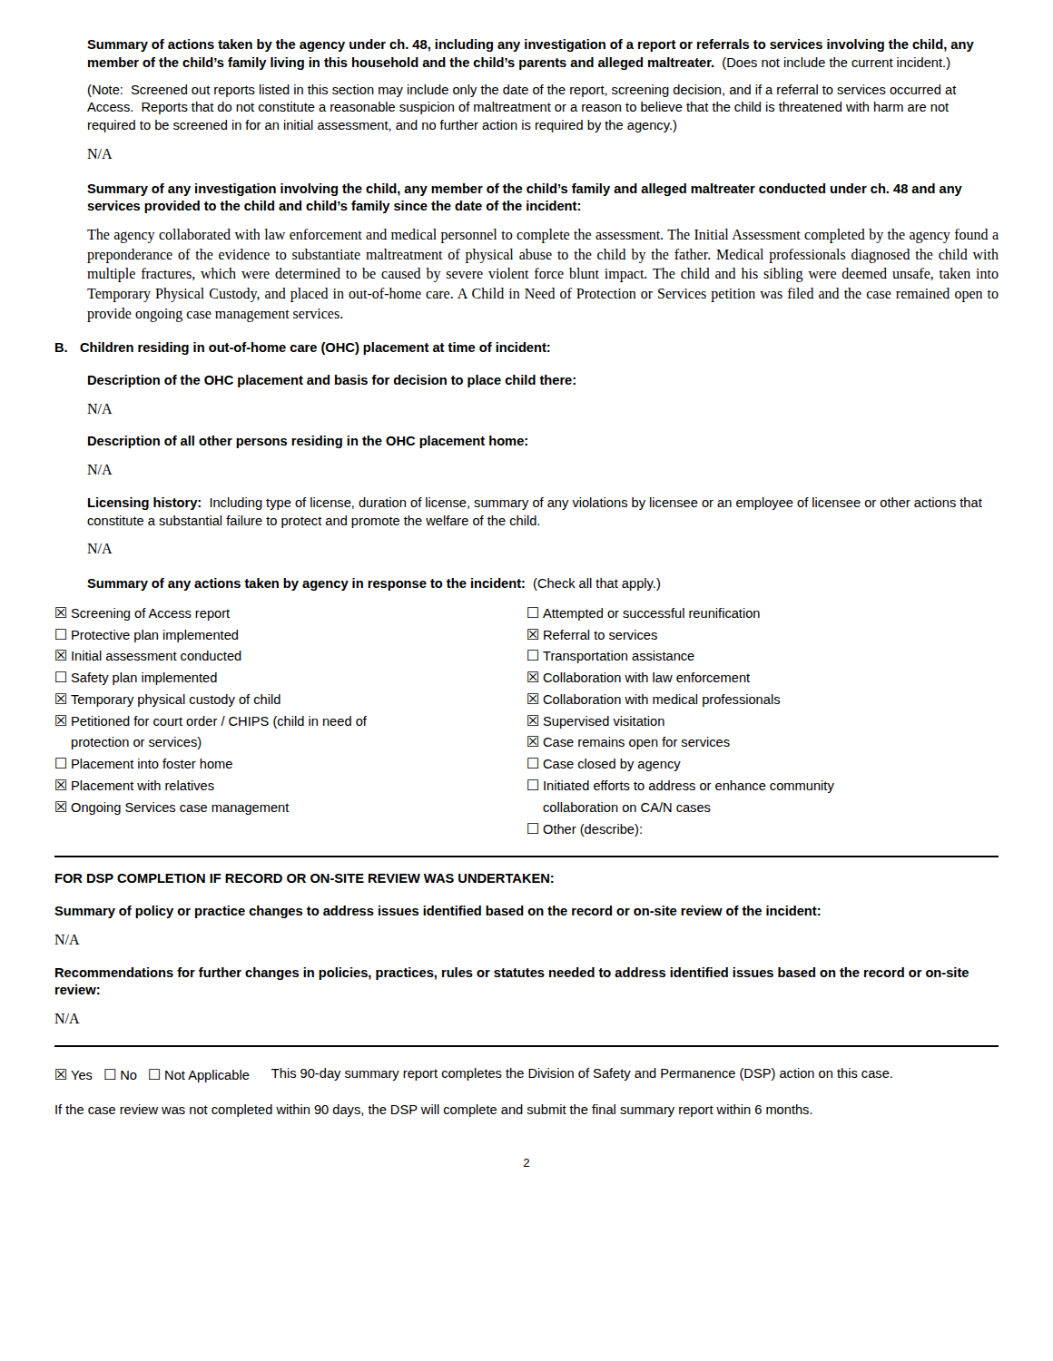Summary of actions taken by the agency under ch. 48, including any investigation of a report or referrals to services involving the child, any member of the child’s family living in this household and the child’s parents and alleged maltreater. (Does not include the current incident.)
(Note: Screened out reports listed in this section may include only the date of the report, screening decision, and if a referral to services occurred at Access. Reports that do not constitute a reasonable suspicion of maltreatment or a reason to believe that the child is threatened with harm are not required to be screened in for an initial assessment, and no further action is required by the agency.)
N/A
Summary of any investigation involving the child, any member of the child’s family and alleged maltreater conducted under ch. 48 and any services provided to the child and child’s family since the date of the incident:
The agency collaborated with law enforcement and medical personnel to complete the assessment. The Initial Assessment completed by the agency found a preponderance of the evidence to substantiate maltreatment of physical abuse to the child by the father. Medical professionals diagnosed the child with multiple fractures, which were determined to be caused by severe violent force blunt impact. The child and his sibling were deemed unsafe, taken into Temporary Physical Custody, and placed in out-of-home care. A Child in Need of Protection or Services petition was filed and the case remained open to provide ongoing case management services.
B.
Children residing in out-of-home care (OHC) placement at time of incident:
Description of the OHC placement and basis for decision to place child there:
N/A
Description of all other persons residing in the OHC placement home:
N/A
Licensing history: Including type of license, duration of license, summary of any violations by licensee or an employee of licensee or other actions that constitute a substantial failure to protect and promote the welfare of the child.
N/A
Summary of any actions taken by agency in response to the incident: (Check all that apply.)
| ☒ Screening of Access report | ☐ Attempted or successful reunification |
| ☐ Protective plan implemented | ☒ Referral to services |
| ☒ Initial assessment conducted | ☐ Transportation assistance |
| ☐ Safety plan implemented | ☒ Collaboration with law enforcement |
| ☒ Temporary physical custody of child | ☒ Collaboration with medical professionals |
| ☒ Petitioned for court order / CHIPS (child in need of | ☒ Supervised visitation |
| protection or services) | ☒ Case remains open for services |
| ☐ Placement into foster home | ☐ Case closed by agency |
| ☒ Placement with relatives | ☐ Initiated efforts to address or enhance community |
| ☒ Ongoing Services case management | collaboration on CA/N cases |
| | ☐ Other (describe): |
FOR DSP COMPLETION IF RECORD OR ON-SITE REVIEW WAS UNDERTAKEN:
Summary of policy or practice changes to address issues identified based on the record or on-site review of the incident:
N/A
Recommendations for further changes in policies, practices, rules or statutes needed to address identified issues based on the record or on-site review:
N/A
☒Yes ☐No ☐Not Applicable
This 90-day summary report completes the Division of Safety and Permanence (DSP) action on this case.
If the case review was not completed within 90 days, the DSP will complete and submit the final summary report within 6 months.
2